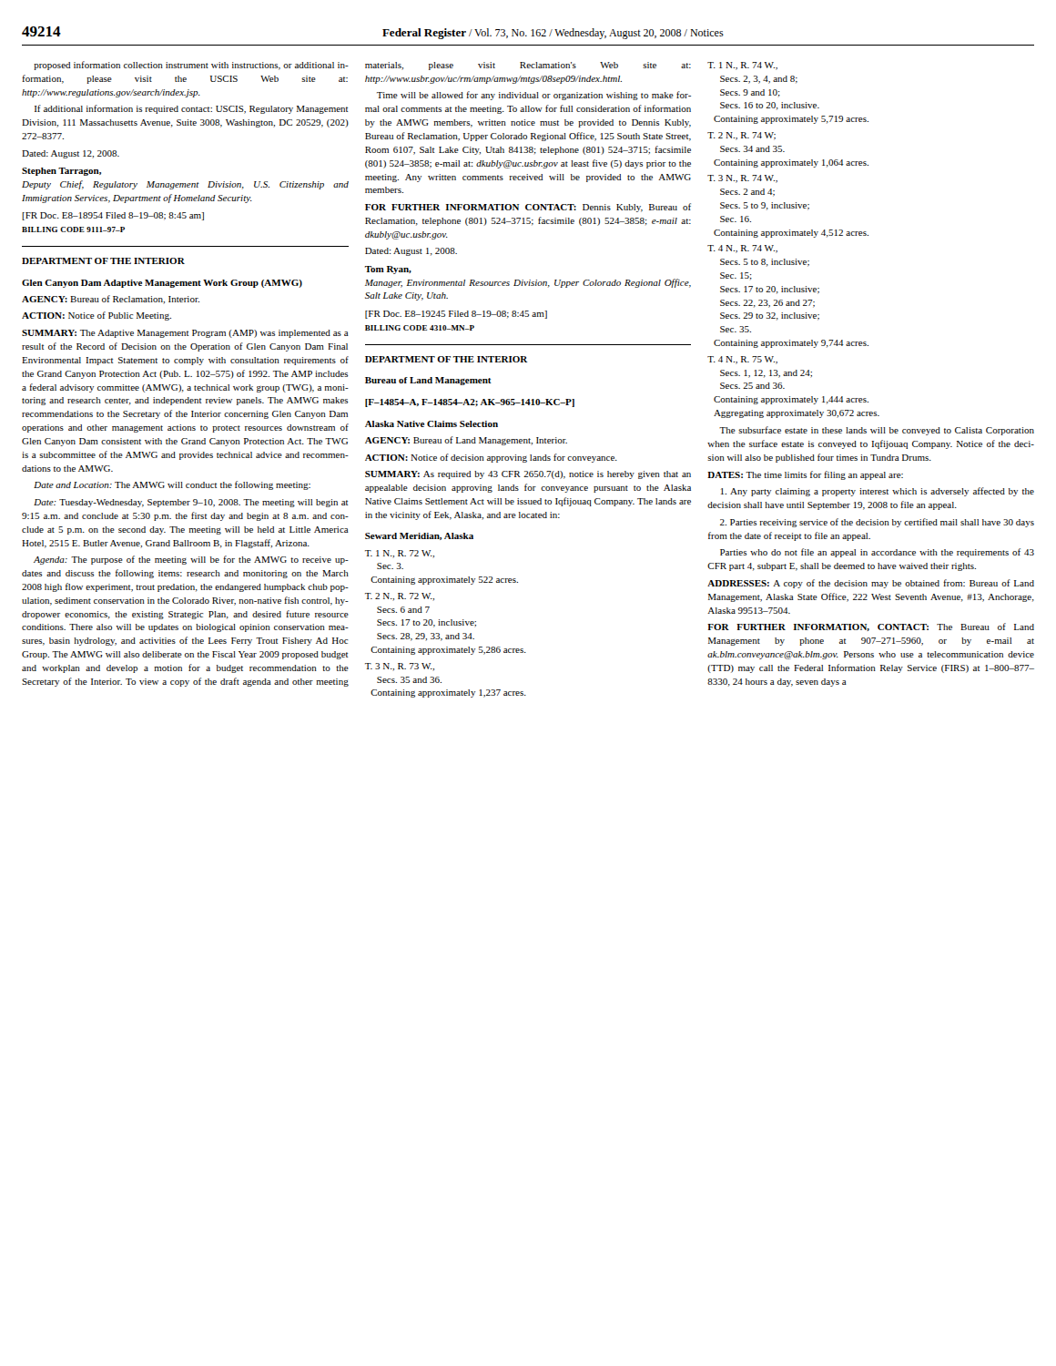49214
Federal Register / Vol. 73, No. 162 / Wednesday, August 20, 2008 / Notices
proposed information collection instrument with instructions, or additional information, please visit the USCIS Web site at: http://www.regulations.gov/search/index.jsp.
If additional information is required contact: USCIS, Regulatory Management Division, 111 Massachusetts Avenue, Suite 3008, Washington, DC 20529, (202) 272–8377.
Dated: August 12, 2008.
Stephen Tarragon,
Deputy Chief, Regulatory Management Division, U.S. Citizenship and Immigration Services, Department of Homeland Security.
[FR Doc. E8–18954 Filed 8–19–08; 8:45 am]
BILLING CODE 9111–97–P
DEPARTMENT OF THE INTERIOR
Glen Canyon Dam Adaptive Management Work Group (AMWG)
AGENCY: Bureau of Reclamation, Interior.
ACTION: Notice of Public Meeting.
SUMMARY: The Adaptive Management Program (AMP) was implemented as a result of the Record of Decision on the Operation of Glen Canyon Dam Final Environmental Impact Statement to comply with consultation requirements of the Grand Canyon Protection Act (Pub. L. 102–575) of 1992. The AMP includes a federal advisory committee (AMWG), a technical work group (TWG), a monitoring and research center, and independent review panels. The AMWG makes recommendations to the Secretary of the Interior concerning Glen Canyon Dam operations and other management actions to protect resources downstream of Glen Canyon Dam consistent with the Grand Canyon Protection Act. The TWG is a subcommittee of the AMWG and provides technical advice and recommendations to the AMWG.
Date and Location: The AMWG will conduct the following meeting:
Date: Tuesday-Wednesday, September 9–10, 2008. The meeting will begin at 9:15 a.m. and conclude at 5:30 p.m. the first day and begin at 8 a.m. and conclude at 5 p.m. on the second day. The meeting will be held at Little America Hotel, 2515 E. Butler Avenue, Grand Ballroom B, in Flagstaff, Arizona.
Agenda: The purpose of the meeting will be for the AMWG to receive updates and discuss the following items: research and monitoring on the March 2008 high flow experiment, trout predation, the endangered humpback chub population, sediment conservation in the Colorado River, non-native fish control, hydropower economics, the existing Strategic Plan, and desired future resource conditions. There also will be updates on biological opinion conservation measures, basin hydrology, and activities of the Lees Ferry Trout Fishery Ad Hoc Group. The AMWG will also deliberate on the Fiscal Year 2009 proposed budget and workplan and develop a motion for a budget recommendation to the Secretary of the Interior. To view a copy of the draft agenda and other meeting materials, please visit Reclamation's Web site at: http://www.usbr.gov/uc/rm/amp/amwg/mtgs/08sep09/index.html.
Time will be allowed for any individual or organization wishing to make formal oral comments at the meeting. To allow for full consideration of information by the AMWG members, written notice must be provided to Dennis Kubly, Bureau of Reclamation, Upper Colorado Regional Office, 125 South State Street, Room 6107, Salt Lake City, Utah 84138; telephone (801) 524–3715; facsimile (801) 524–3858; e-mail at: dkubly@uc.usbr.gov at least five (5) days prior to the meeting. Any written comments received will be provided to the AMWG members.
FOR FURTHER INFORMATION CONTACT: Dennis Kubly, Bureau of Reclamation, telephone (801) 524–3715; facsimile (801) 524–3858; e-mail at: dkubly@uc.usbr.gov.
Dated: August 1, 2008.
Tom Ryan,
Manager, Environmental Resources Division, Upper Colorado Regional Office, Salt Lake City, Utah.
[FR Doc. E8–19245 Filed 8–19–08; 8:45 am]
BILLING CODE 4310–MN–P
DEPARTMENT OF THE INTERIOR
Bureau of Land Management
[F–14854–A, F–14854–A2; AK–965–1410–KC–P]
Alaska Native Claims Selection
AGENCY: Bureau of Land Management, Interior.
ACTION: Notice of decision approving lands for conveyance.
SUMMARY: As required by 43 CFR 2650.7(d), notice is hereby given that an appealable decision approving lands for conveyance pursuant to the Alaska Native Claims Settlement Act will be issued to Iqfijouaq Company. The lands are in the vicinity of Eek, Alaska, and are located in:
Seward Meridian, Alaska
T. 1 N., R. 72 W.,
Sec. 3.
Containing approximately 522 acres.
T. 2 N., R. 72 W.,
Secs. 6 and 7
Secs. 17 to 20, inclusive;
Secs. 28, 29, 33, and 34.
Containing approximately 5,286 acres.
T. 3 N., R. 73 W.,
Secs. 35 and 36.
Containing approximately 1,237 acres.
T. 1 N., R. 74 W.,
Secs. 2, 3, 4, and 8;
Secs. 9 and 10;
Secs. 16 to 20, inclusive.
Containing approximately 5,719 acres.
T. 2 N., R. 74 W;
Secs. 34 and 35.
Containing approximately 1,064 acres.
T. 3 N., R. 74 W.,
Secs. 2 and 4;
Secs. 5 to 9, inclusive;
Sec. 16.
Containing approximately 4,512 acres.
T. 4 N., R. 74 W.,
Secs. 5 to 8, inclusive;
Sec. 15;
Secs. 17 to 20, inclusive;
Secs. 22, 23, 26 and 27;
Secs. 29 to 32, inclusive;
Sec. 35.
Containing approximately 9,744 acres.
T. 4 N., R. 75 W.,
Secs. 1, 12, 13, and 24;
Secs. 25 and 36.
Containing approximately 1,444 acres.
Aggregating approximately 30,672 acres.
The subsurface estate in these lands will be conveyed to Calista Corporation when the surface estate is conveyed to Iqfijouaq Company. Notice of the decision will also be published four times in Tundra Drums.
DATES: The time limits for filing an appeal are:
1. Any party claiming a property interest which is adversely affected by the decision shall have until September 19, 2008 to file an appeal.
2. Parties receiving service of the decision by certified mail shall have 30 days from the date of receipt to file an appeal.
Parties who do not file an appeal in accordance with the requirements of 43 CFR part 4, subpart E, shall be deemed to have waived their rights.
ADDRESSES: A copy of the decision may be obtained from: Bureau of Land Management, Alaska State Office, 222 West Seventh Avenue, #13, Anchorage, Alaska 99513–7504.
FOR FURTHER INFORMATION, CONTACT: The Bureau of Land Management by phone at 907–271–5960, or by e-mail at ak.blm.conveyance@ak.blm.gov. Persons who use a telecommunication device (TTD) may call the Federal Information Relay Service (FIRS) at 1–800–877–8330, 24 hours a day, seven days a